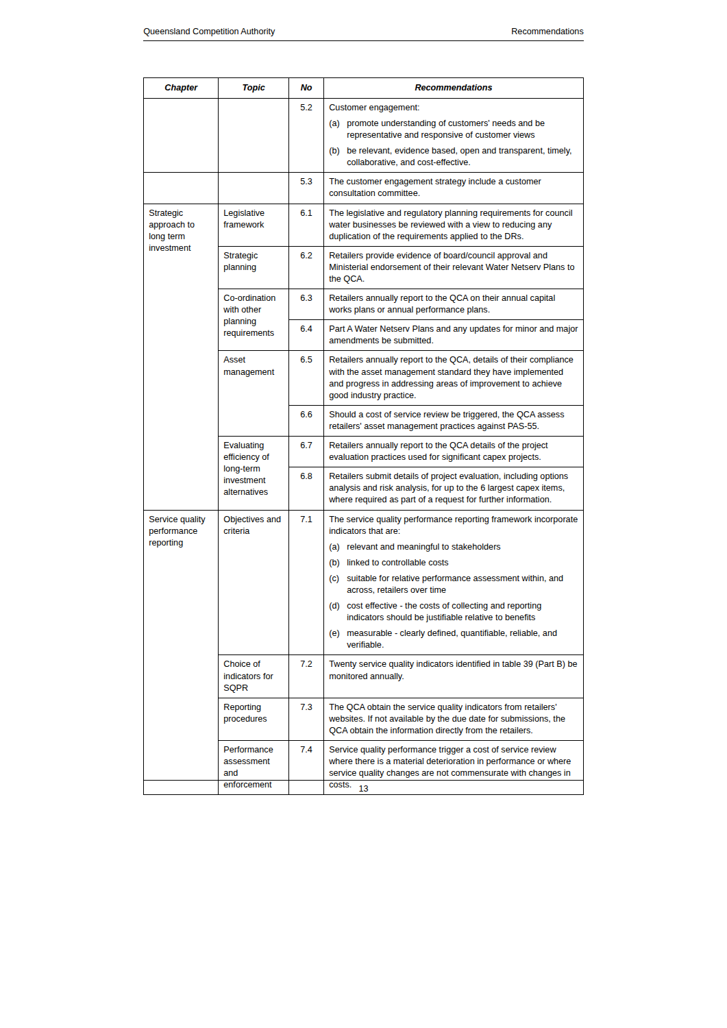Queensland Competition Authority
Recommendations
| Chapter | Topic | No | Recommendations |
| --- | --- | --- | --- |
| | | 5.2 | Customer engagement: (a) promote understanding of customers' needs and be representative and responsive of customer views (b) be relevant, evidence based, open and transparent, timely, collaborative, and cost-effective. |
| | | 5.3 | The customer engagement strategy include a customer consultation committee. |
| Strategic approach to long term investment | Legislative framework | 6.1 | The legislative and regulatory planning requirements for council water businesses be reviewed with a view to reducing any duplication of the requirements applied to the DRs. |
| Strategic planning | 6.2 | Retailers provide evidence of board/council approval and Ministerial endorsement of their relevant Water Netserv Plans to the QCA. |
| Co-ordination with other planning requirements | 6.3 | Retailers annually report to the QCA on their annual capital works plans or annual performance plans. |
| 6.4 | Part A Water Netserv Plans and any updates for minor and major amendments be submitted. |
| Asset management | 6.5 | Retailers annually report to the QCA, details of their compliance with the asset management standard they have implemented and progress in addressing areas of improvement to achieve good industry practice. |
| 6.6 | Should a cost of service review be triggered, the QCA assess retailers' asset management practices against PAS-55. |
| Evaluating efficiency of long-term investment alternatives | 6.7 | Retailers annually report to the QCA details of the project evaluation practices used for significant capex projects. |
| 6.8 | Retailers submit details of project evaluation, including options analysis and risk analysis, for up to the 6 largest capex items, where required as part of a request for further information. |
| Service quality performance reporting | Objectives and criteria | 7.1 | The service quality performance reporting framework incorporate indicators that are: (a) relevant and meaningful to stakeholders (b) linked to controllable costs (c) suitable for relative performance assessment within, and across, retailers over time (d) cost effective - the costs of collecting and reporting indicators should be justifiable relative to benefits (e) measurable - clearly defined, quantifiable, reliable, and verifiable. |
| Choice of indicators for SQPR | 7.2 | Twenty service quality indicators identified in table 39 (Part B) be monitored annually. |
| Reporting procedures | 7.3 | The QCA obtain the service quality indicators from retailers' websites. If not available by the due date for submissions, the QCA obtain the information directly from the retailers. |
| Performance assessment and enforcement | 7.4 | Service quality performance trigger a cost of service review where there is a material deterioration in performance or where service quality changes are not commensurate with changes in costs. |
13